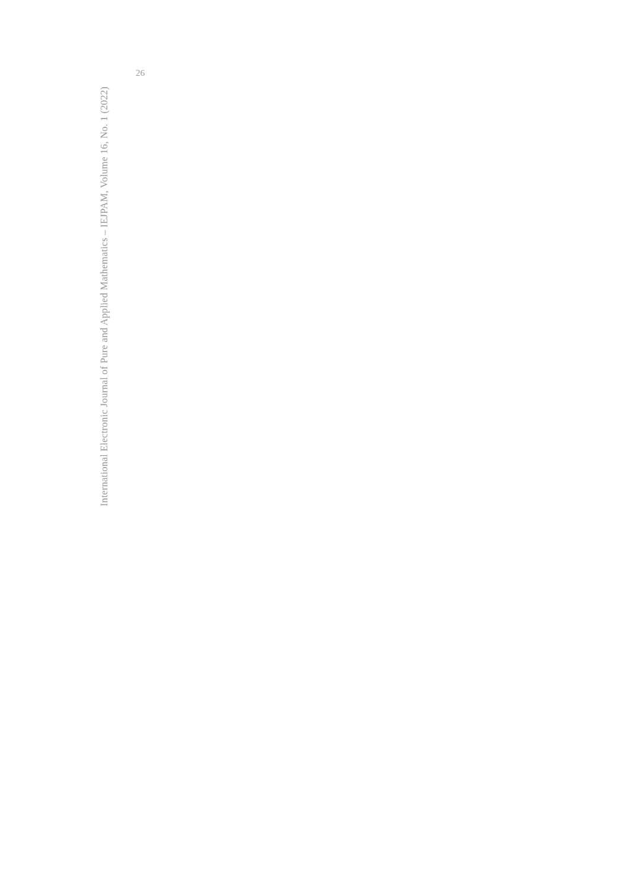International Electronic Journal of Pure and Applied Mathematics – IEJPAM, Volume 16, No. 1 (2022)
26
Page 26